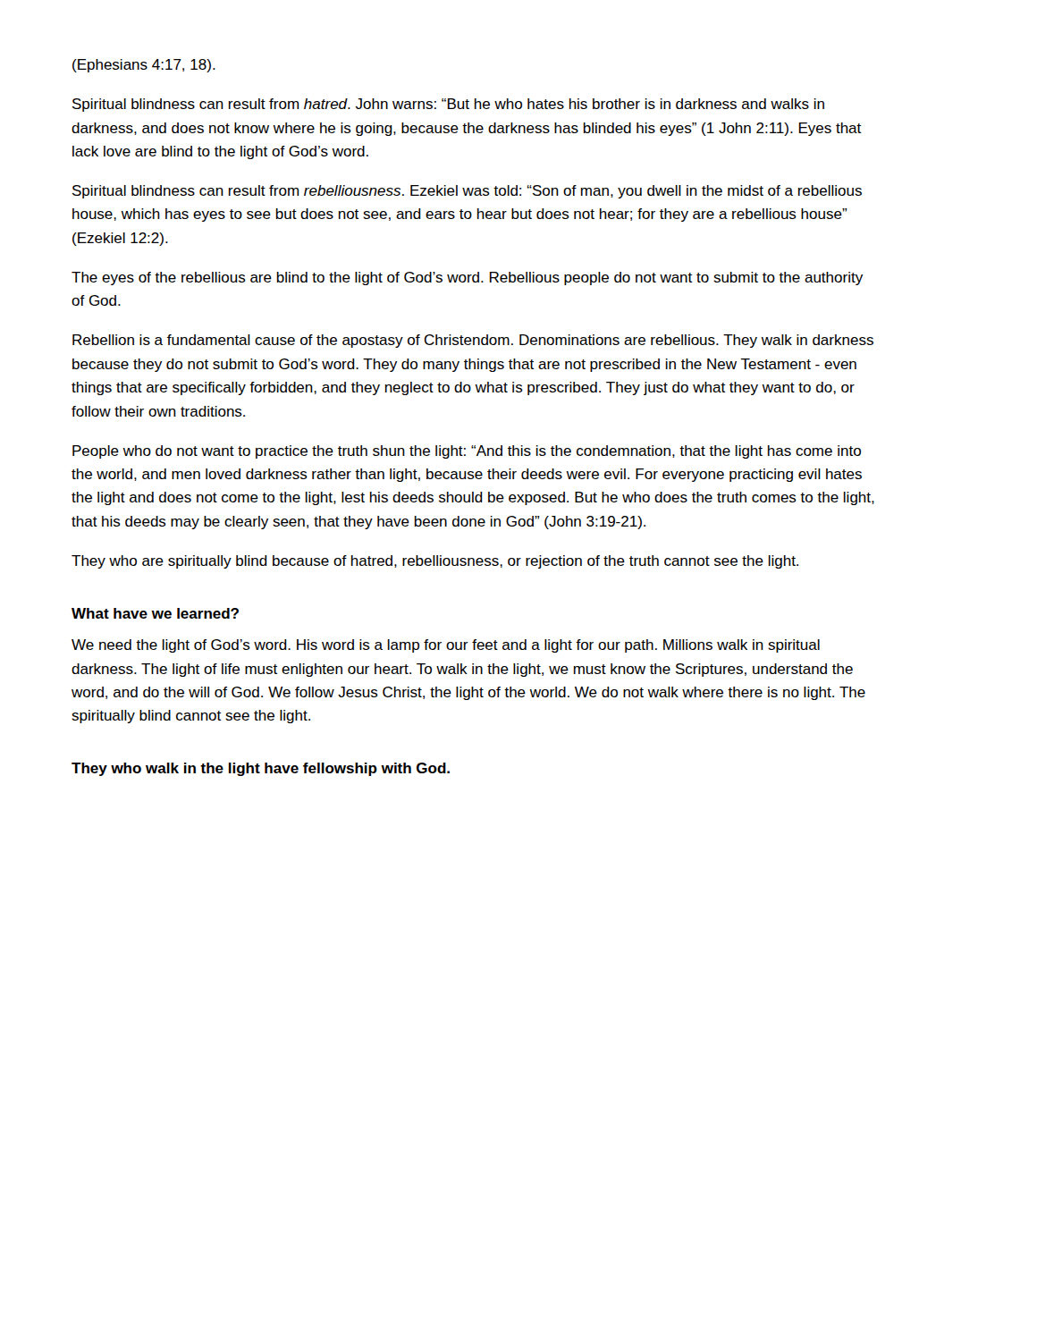(Ephesians 4:17, 18).
Spiritual blindness can result from hatred. John warns: “But he who hates his brother is in darkness and walks in darkness, and does not know where he is going, because the darkness has blinded his eyes” (1 John 2:11). Eyes that lack love are blind to the light of God’s word.
Spiritual blindness can result from rebelliousness. Ezekiel was told: “Son of man, you dwell in the midst of a rebellious house, which has eyes to see but does not see, and ears to hear but does not hear; for they are a rebellious house” (Ezekiel 12:2).
The eyes of the rebellious are blind to the light of God’s word. Rebellious people do not want to submit to the authority of God.
Rebellion is a fundamental cause of the apostasy of Christendom. Denominations are rebellious. They walk in darkness because they do not submit to God’s word. They do many things that are not prescribed in the New Testament - even things that are specifically forbidden, and they neglect to do what is prescribed. They just do what they want to do, or follow their own traditions.
People who do not want to practice the truth shun the light: “And this is the condemnation, that the light has come into the world, and men loved darkness rather than light, because their deeds were evil. For everyone practicing evil hates the light and does not come to the light, lest his deeds should be exposed. But he who does the truth comes to the light, that his deeds may be clearly seen, that they have been done in God” (John 3:19-21).
They who are spiritually blind because of hatred, rebelliousness, or rejection of the truth cannot see the light.
What have we learned?
We need the light of God’s word. His word is a lamp for our feet and a light for our path. Millions walk in spiritual darkness. The light of life must enlighten our heart. To walk in the light, we must know the Scriptures, understand the word, and do the will of God. We follow Jesus Christ, the light of the world. We do not walk where there is no light. The spiritually blind cannot see the light.
They who walk in the light have fellowship with God.